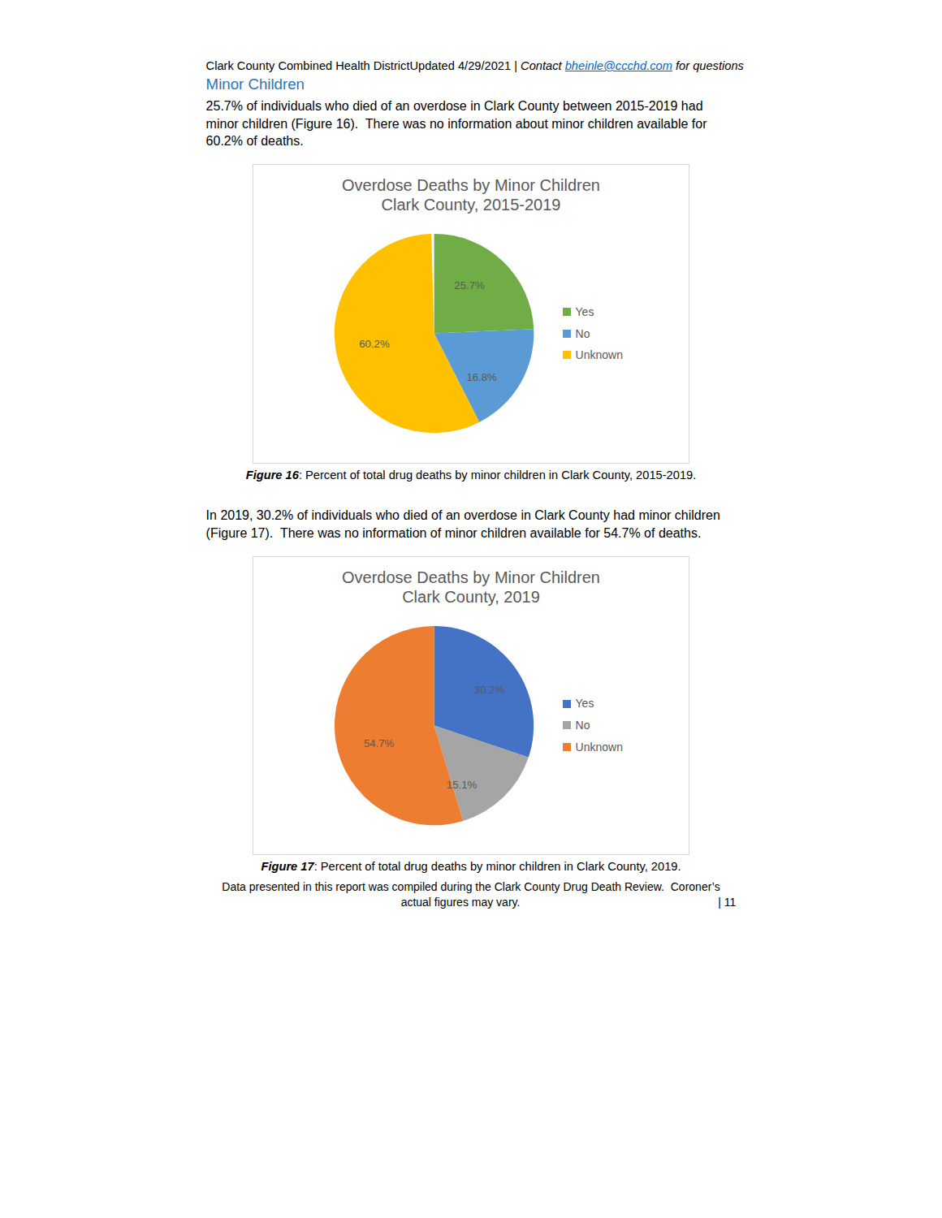Clark County Combined Health District
Updated 4/29/2021 | Contact bheinle@ccchd.com for questions
Minor Children
25.7% of individuals who died of an overdose in Clark County between 2015-2019 had minor children (Figure 16). There was no information about minor children available for 60.2% of deaths.
Overdose Deaths by Minor Children
Clark County, 2015-2019
25.7% 16.8% 60.2%
Yes
No
Unknown
Figure 16: Percent of total drug deaths by minor children in Clark County, 2015-2019.
In 2019, 30.2% of individuals who died of an overdose in Clark County had minor children (Figure 17). There was no information of minor children available for 54.7% of deaths.
Overdose Deaths by Minor Children
Clark County, 2019
30.2% 15.1% 54.7%
Yes
No
Unknown
Figure 17: Percent of total drug deaths by minor children in Clark County, 2019.
Data presented in this report was compiled during the Clark County Drug Death Review. Coroner’s actual figures may vary. | 11